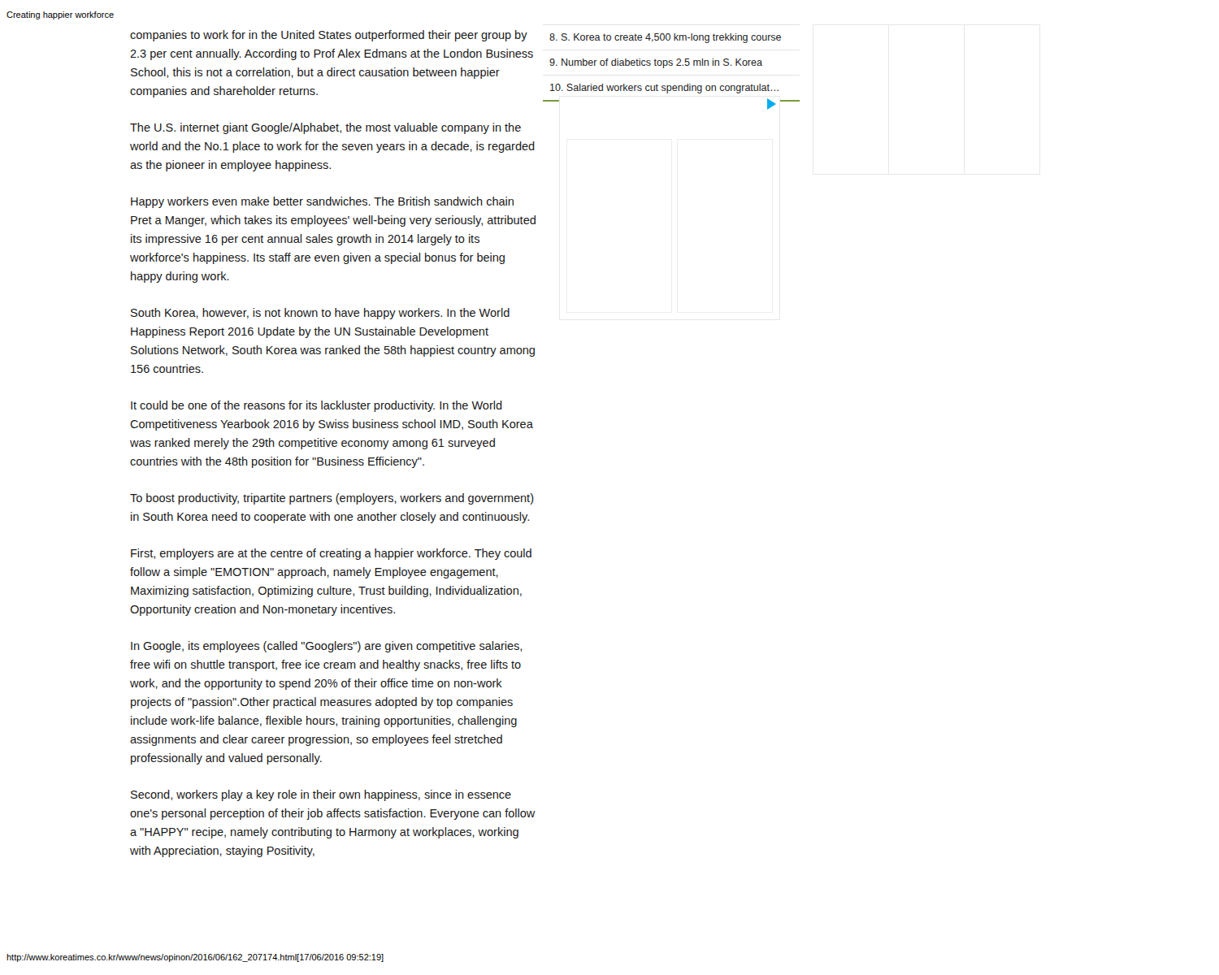Creating happier workforce
companies to work for in the United States outperformed their peer group by 2.3 per cent annually. According to Prof Alex Edmans at the London Business School, this is not a correlation, but a direct causation between happier companies and shareholder returns.
The U.S. internet giant Google/Alphabet, the most valuable company in the world and the No.1 place to work for the seven years in a decade, is regarded as the pioneer in employee happiness.
Happy workers even make better sandwiches. The British sandwich chain Pret a Manger, which takes its employees' well-being very seriously, attributed its impressive 16 per cent annual sales growth in 2014 largely to its workforce's happiness. Its staff are even given a special bonus for being happy during work.
South Korea, however, is not known to have happy workers. In the World Happiness Report 2016 Update by the UN Sustainable Development Solutions Network, South Korea was ranked the 58th happiest country among 156 countries.
It could be one of the reasons for its lackluster productivity. In the World Competitiveness Yearbook 2016 by Swiss business school IMD, South Korea was ranked merely the 29th competitive economy among 61 surveyed countries with the 48th position for "Business Efficiency".
To boost productivity, tripartite partners (employers, workers and government) in South Korea need to cooperate with one another closely and continuously.
First, employers are at the centre of creating a happier workforce. They could follow a simple "EMOTION" approach, namely Employee engagement, Maximizing satisfaction, Optimizing culture, Trust building, Individualization, Opportunity creation and Non-monetary incentives.
In Google, its employees (called "Googlers") are given competitive salaries, free wifi on shuttle transport, free ice cream and healthy snacks, free lifts to work, and the opportunity to spend 20% of their office time on non-work projects of "passion".Other practical measures adopted by top companies include work-life balance, flexible hours, training opportunities, challenging assignments and clear career progression, so employees feel stretched professionally and valued personally.
Second, workers play a key role in their own happiness, since in essence one's personal perception of their job affects satisfaction. Everyone can follow a "HAPPY" recipe, namely contributing to Harmony at workplaces, working with Appreciation, staying Positivity,
8. S. Korea to create 4,500 km-long trekking course
9. Number of diabetics tops 2.5 mln in S. Korea
10. Salaried workers cut spending on congratulat…
http://www.koreatimes.co.kr/www/news/opinon/2016/06/162_207174.html[17/06/2016 09:52:19]